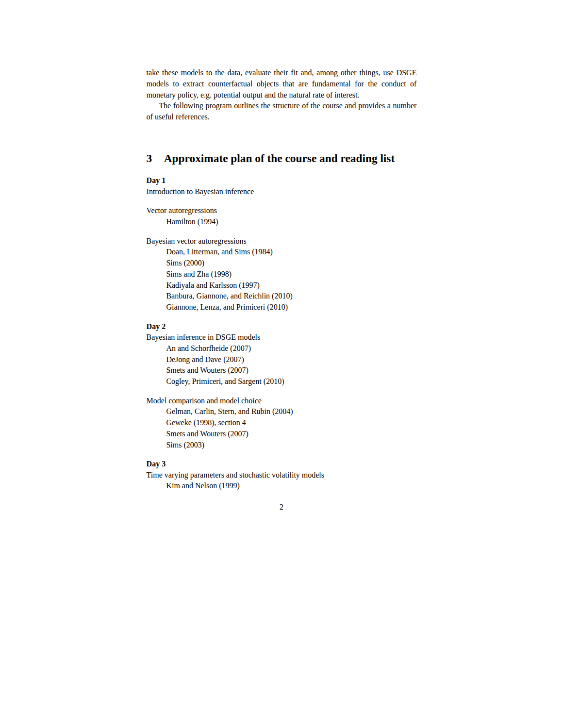take these models to the data, evaluate their fit and, among other things, use DSGE models to extract counterfactual objects that are fundamental for the conduct of monetary policy, e.g. potential output and the natural rate of interest.
The following program outlines the structure of the course and provides a number of useful references.
3 Approximate plan of the course and reading list
Day 1
Introduction to Bayesian inference
Vector autoregressions
Hamilton (1994)
Bayesian vector autoregressions
Doan, Litterman, and Sims (1984)
Sims (2000)
Sims and Zha (1998)
Kadiyala and Karlsson (1997)
Banbura, Giannone, and Reichlin (2010)
Giannone, Lenza, and Primiceri (2010)
Day 2
Bayesian inference in DSGE models
An and Schorfheide (2007)
DeJong and Dave (2007)
Smets and Wouters (2007)
Cogley, Primiceri, and Sargent (2010)
Model comparison and model choice
Gelman, Carlin, Stern, and Rubin (2004)
Geweke (1998), section 4
Smets and Wouters (2007)
Sims (2003)
Day 3
Time varying parameters and stochastic volatility models
Kim and Nelson (1999)
2